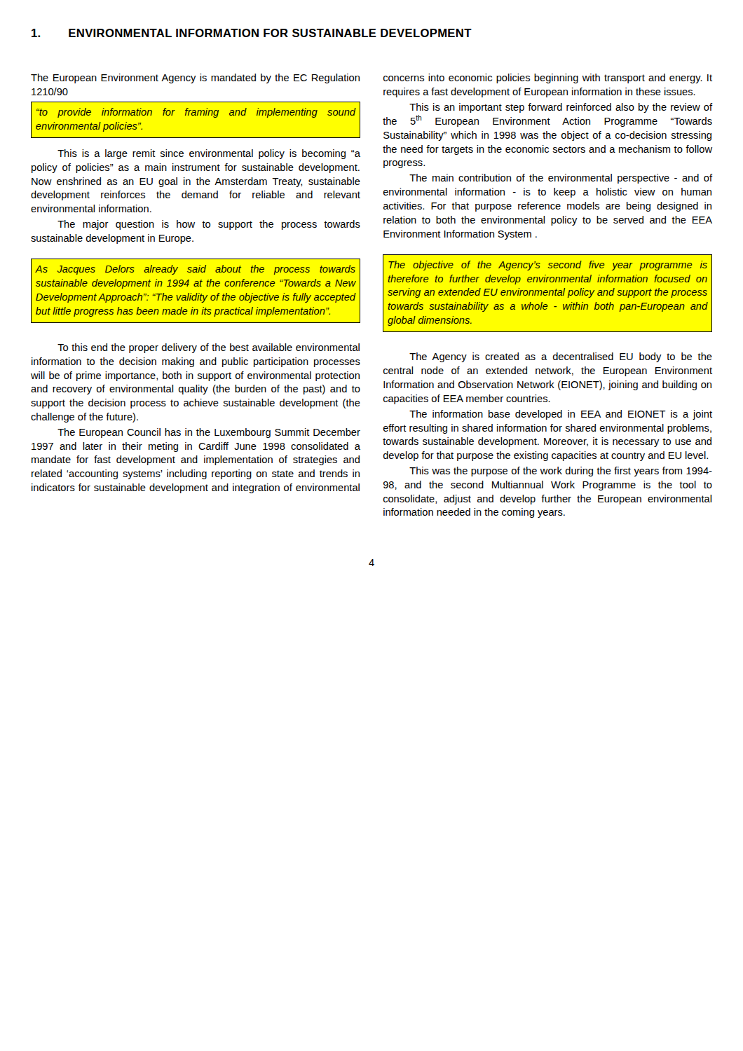1. ENVIRONMENTAL INFORMATION FOR SUSTAINABLE DEVELOPMENT
The European Environment Agency is mandated by the EC Regulation 1210/90
“to provide information for framing and implementing sound environmental policies”.
This is a large remit since environmental policy is becoming “a policy of policies” as a main instrument for sustainable development. Now enshrined as an EU goal in the Amsterdam Treaty, sustainable development reinforces the demand for reliable and relevant environmental information.
The major question is how to support the process towards sustainable development in Europe.
As Jacques Delors already said about the process towards sustainable development in 1994 at the conference “Towards a New Development Approach”: “The validity of the objective is fully accepted but little progress has been made in its practical implementation”.
To this end the proper delivery of the best available environmental information to the decision making and public participation processes will be of prime importance, both in support of environmental protection and recovery of environmental quality (the burden of the past) and to support the decision process to achieve sustainable development (the challenge of the future).
The European Council has in the Luxembourg Summit December 1997 and later in their meting in Cardiff June 1998 consolidated a mandate for fast development and implementation of strategies and related ‘accounting systems’ including reporting on state and trends in indicators for sustainable development and integration of environmental concerns into economic policies beginning with transport and energy. It requires a fast development of European information in these issues.
This is an important step forward reinforced also by the review of the 5th European Environment Action Programme “Towards Sustainability” which in 1998 was the object of a co-decision stressing the need for targets in the economic sectors and a mechanism to follow progress.
The main contribution of the environmental perspective - and of environmental information - is to keep a holistic view on human activities. For that purpose reference models are being designed in relation to both the environmental policy to be served and the EEA Environment Information System .
The objective of the Agency’s second five year programme is therefore to further develop environmental information focused on serving an extended EU environmental policy and support the process towards sustainability as a whole - within both pan-European and global dimensions.
The Agency is created as a decentralised EU body to be the central node of an extended network, the European Environment Information and Observation Network (EIONET), joining and building on capacities of EEA member countries.
The information base developed in EEA and EIONET is a joint effort resulting in shared information for shared environmental problems, towards sustainable development. Moreover, it is necessary to use and develop for that purpose the existing capacities at country and EU level.
This was the purpose of the work during the first years from 1994-98, and the second Multiannual Work Programme is the tool to consolidate, adjust and develop further the European environmental information needed in the coming years.
4